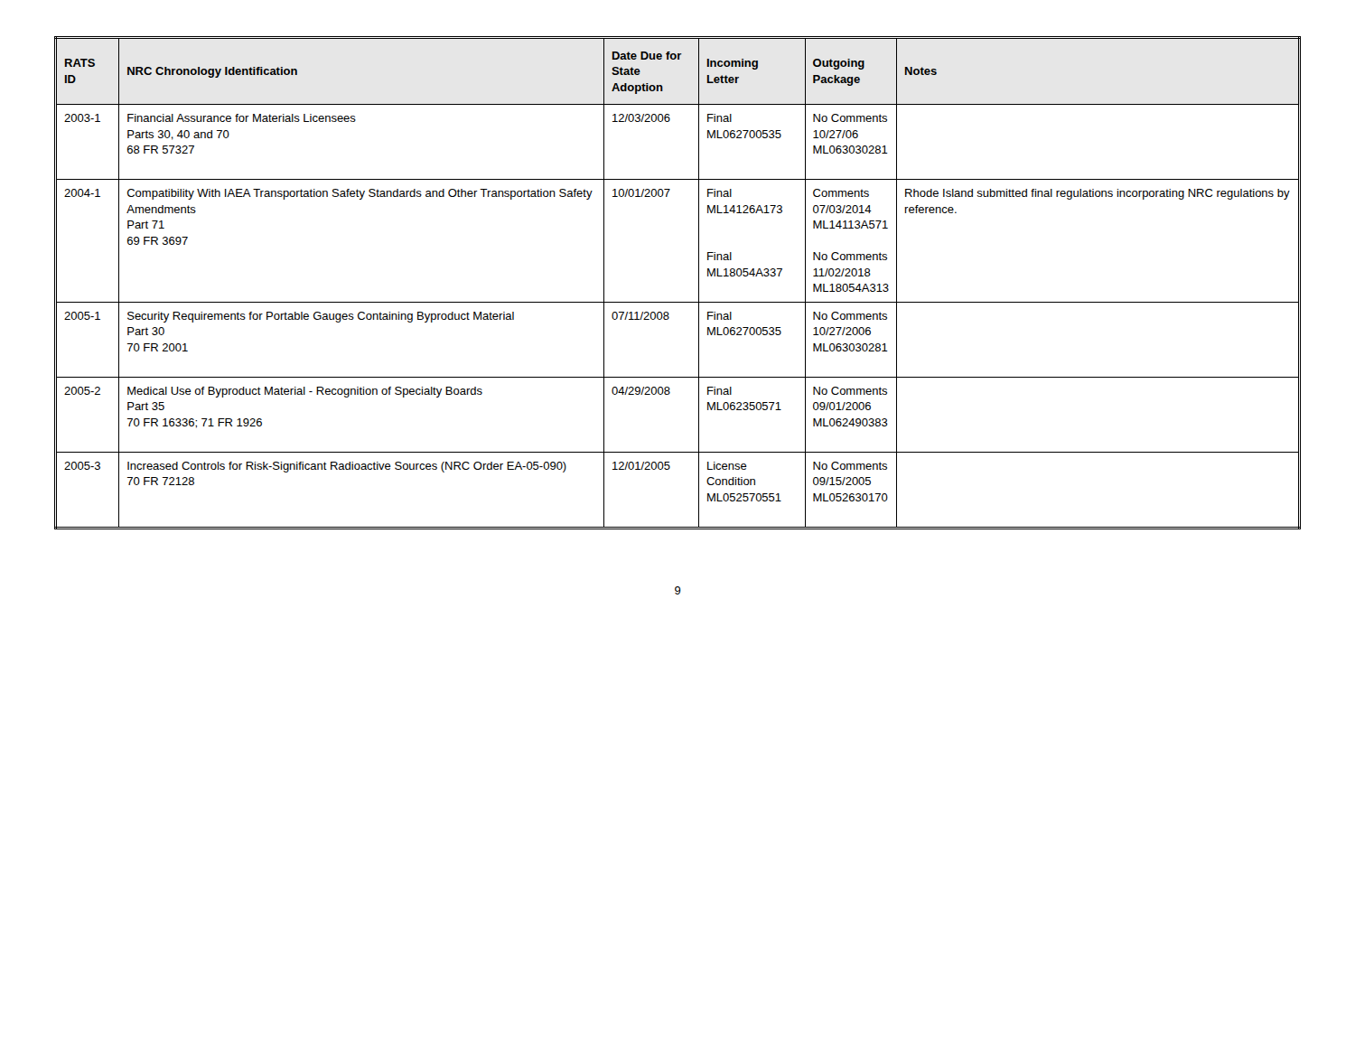RATS Chronology Identification Table
| RATS ID | NRC Chronology Identification | Date Due for State Adoption | Incoming Letter | Outgoing Package | Notes |
| --- | --- | --- | --- | --- | --- |
| 2003-1 | Financial Assurance for Materials Licensees Parts 30, 40 and 70 68 FR 57327 | 12/03/2006 | Final ML062700535 | No Comments 10/27/06 ML063030281 | |
| 2004-1 | Compatibility With IAEA Transportation Safety Standards and Other Transportation Safety Amendments Part 71 69 FR 3697 | 10/01/2007 | Final ML14126A173 Final ML18054A337 | Comments 07/03/2014 ML14113A571 No Comments 11/02/2018 ML18054A313 | Rhode Island submitted final regulations incorporating NRC regulations by reference. |
| 2005-1 | Security Requirements for Portable Gauges Containing Byproduct Material Part 30 70 FR 2001 | 07/11/2008 | Final ML062700535 | No Comments 10/27/2006 ML063030281 | |
| 2005-2 | Medical Use of Byproduct Material - Recognition of Specialty Boards Part 35 70 FR 16336; 71 FR 1926 | 04/29/2008 | Final ML062350571 | No Comments 09/01/2006 ML062490383 | |
| 2005-3 | Increased Controls for Risk-Significant Radioactive Sources (NRC Order EA-05-090) 70 FR 72128 | 12/01/2005 | License Condition ML052570551 | No Comments 09/15/2005 ML052630170 | |
9